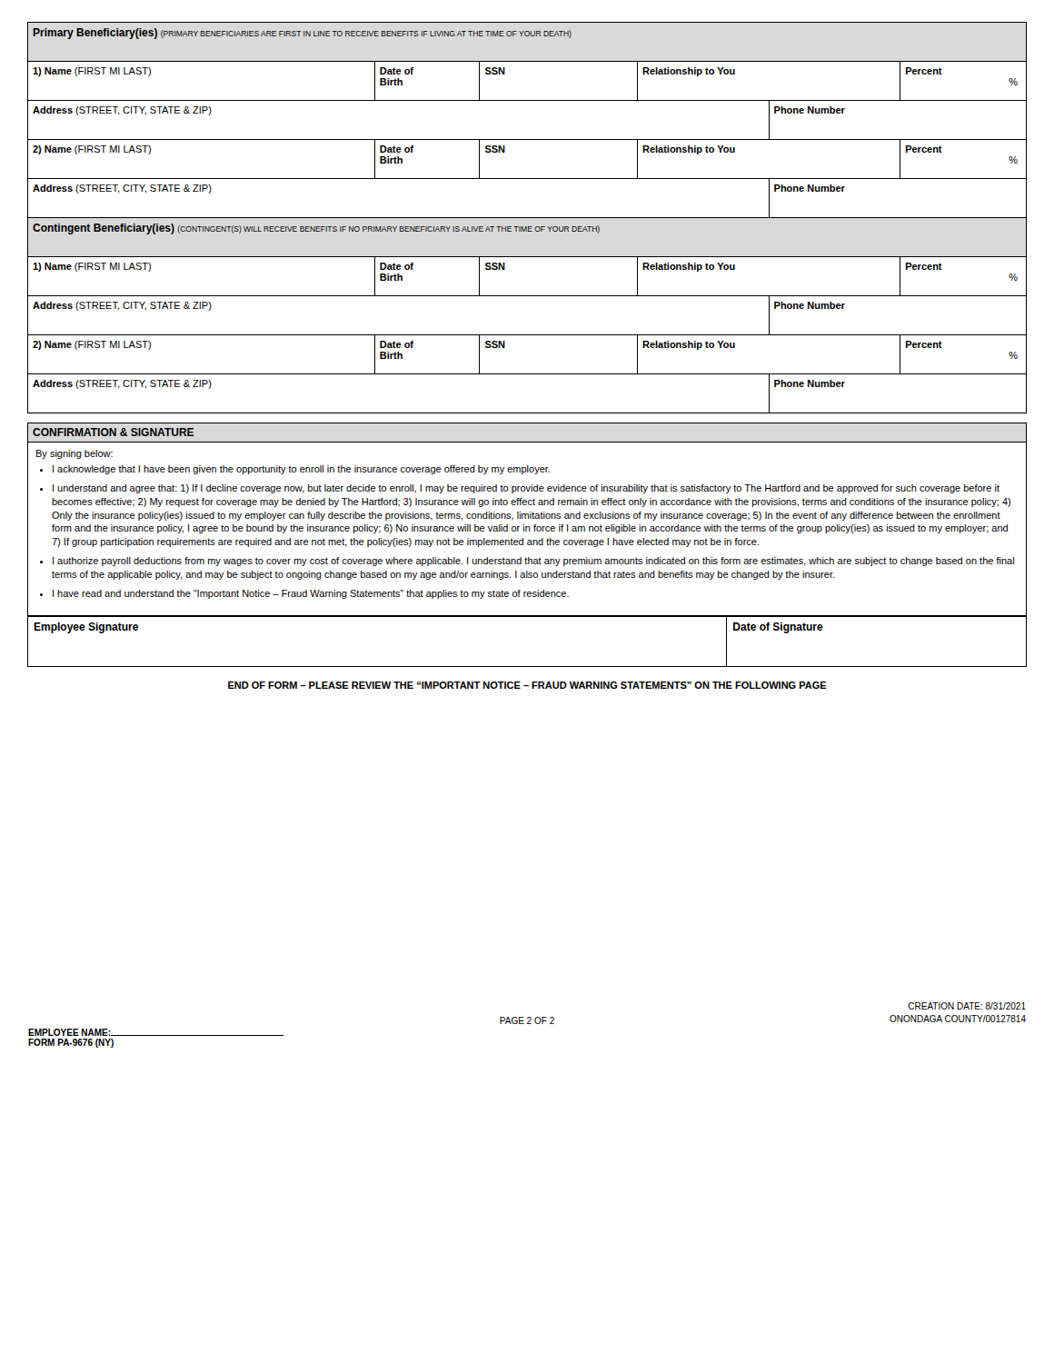| Primary Beneficiary(ies) (Primary beneficiaries are first in line to receive benefits if living at the time of your death) |
| 1) Name (FIRST MI LAST) | Date of Birth | SSN | Relationship to You | Percent % |
| Address (STREET, CITY, STATE & ZIP) | Phone Number |
| 2) Name (FIRST MI LAST) | Date of Birth | SSN | Relationship to You | Percent % |
| Address (STREET, CITY, STATE & ZIP) | Phone Number |
| Contingent Beneficiary(ies) (Contingent(s) will receive benefits if no primary beneficiary is alive at the time of your death) |
| 1) Name (FIRST MI LAST) | Date of Birth | SSN | Relationship to You | Percent % |
| Address (STREET, CITY, STATE & ZIP) | Phone Number |
| 2) Name (FIRST MI LAST) | Date of Birth | SSN | Relationship to You | Percent % |
| Address (STREET, CITY, STATE & ZIP) | Phone Number |
| CONFIRMATION & SIGNATURE |
By signing below:
I acknowledge that I have been given the opportunity to enroll in the insurance coverage offered by my employer.
I understand and agree that: 1) If I decline coverage now, but later decide to enroll, I may be required to provide evidence of insurability that is satisfactory to The Hartford and be approved for such coverage before it becomes effective; 2) My request for coverage may be denied by The Hartford; 3) Insurance will go into effect and remain in effect only in accordance with the provisions, terms and conditions of the insurance policy; 4) Only the insurance policy(ies) issued to my employer can fully describe the provisions, terms, conditions, limitations and exclusions of my insurance coverage; 5) In the event of any difference between the enrollment form and the insurance policy, I agree to be bound by the insurance policy; 6) No insurance will be valid or in force if I am not eligible in accordance with the terms of the group policy(ies) as issued to my employer; and 7) If group participation requirements are required and are not met, the policy(ies) may not be implemented and the coverage I have elected may not be in force.
I authorize payroll deductions from my wages to cover my cost of coverage where applicable. I understand that any premium amounts indicated on this form are estimates, which are subject to change based on the final terms of the applicable policy, and may be subject to ongoing change based on my age and/or earnings. I also understand that rates and benefits may be changed by the insurer.
I have read and understand the “Important Notice – Fraud Warning Statements” that applies to my state of residence.
| Employee Signature | Date of Signature |
END OF FORM – PLEASE REVIEW THE “IMPORTANT NOTICE – FRAUD WARNING STATEMENTS” ON THE FOLLOWING PAGE
| | PAGE 2 OF 2 | CREATION DATE: 8/31/2021 ONONDAGA COUNTY/00127814 |
| EMPLOYEE NAME: FORM PA-9676 (NY) | | |